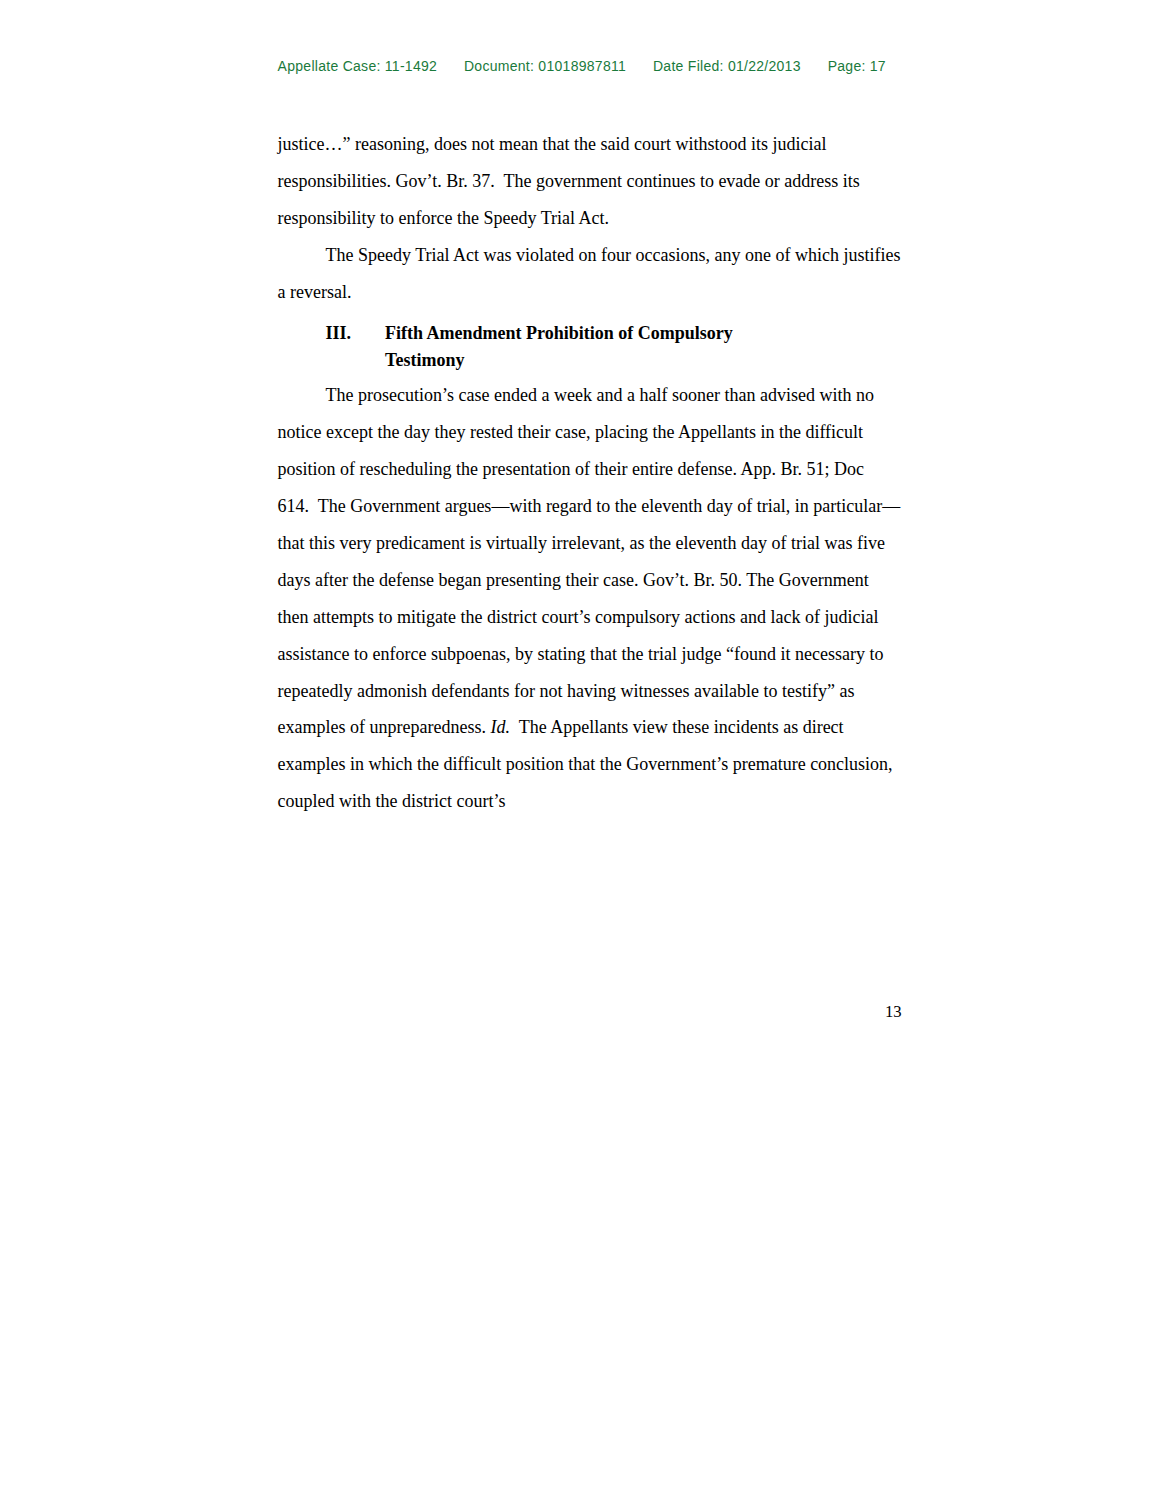Appellate Case: 11-1492 Document: 01018987811 Date Filed: 01/22/2013 Page: 17
justice…” reasoning, does not mean that the said court withstood its judicial responsibilities. Gov’t. Br. 37. The government continues to evade or address its responsibility to enforce the Speedy Trial Act.
The Speedy Trial Act was violated on four occasions, any one of which justifies a reversal.
III.
Fifth Amendment Prohibition of Compulsory
Testimony
The prosecution’s case ended a week and a half sooner than advised with no notice except the day they rested their case, placing the Appellants in the difficult position of rescheduling the presentation of their entire defense. App. Br. 51; Doc 614. The Government argues—with regard to the eleventh day of trial, in particular—that this very predicament is virtually irrelevant, as the eleventh day of trial was five days after the defense began presenting their case. Gov’t. Br. 50. The Government then attempts to mitigate the district court’s compulsory actions and lack of judicial assistance to enforce subpoenas, by stating that the trial judge “found it necessary to repeatedly admonish defendants for not having witnesses available to testify” as examples of unpreparedness. Id. The Appellants view these incidents as direct examples in which the difficult position that the Government’s premature conclusion, coupled with the district court’s
13